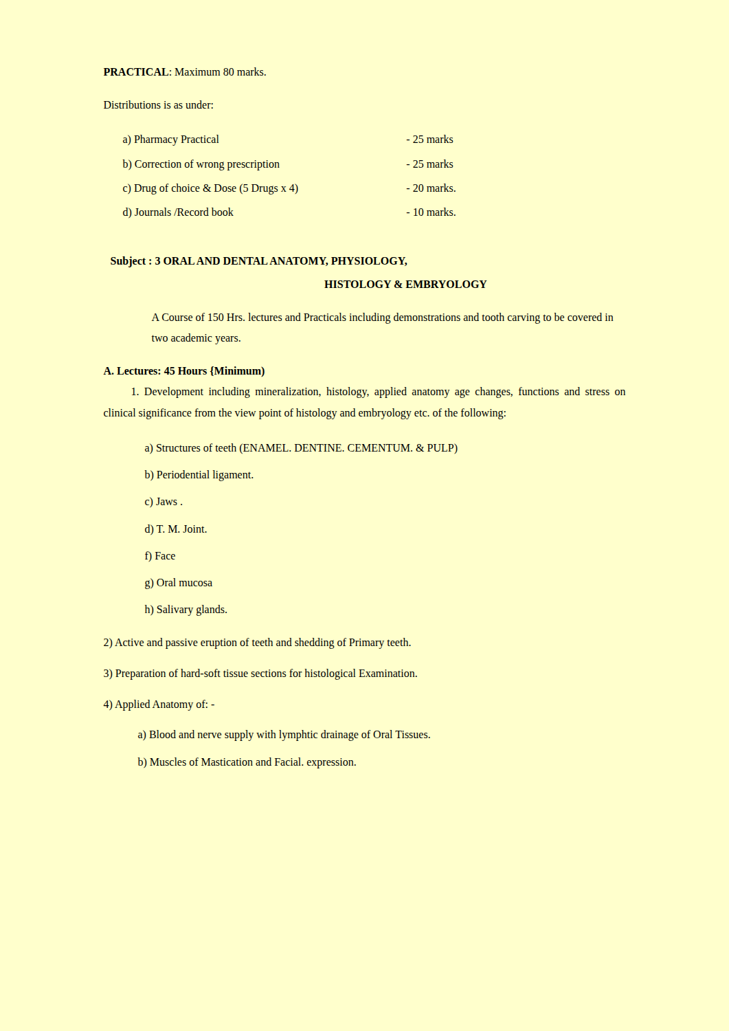PRACTICAL: Maximum 80 marks.
Distributions is as under:
| a) Pharmacy Practical | - 25 marks |
| b) Correction of wrong prescription | - 25 marks |
| c) Drug of choice & Dose (5 Drugs x 4) | - 20 marks. |
| d) Journals /Record book | - 10 marks. |
Subject : 3 ORAL AND DENTAL ANATOMY, PHYSIOLOGY,
HISTOLOGY & EMBRYOLOGY
A Course of 150 Hrs. lectures and Practicals including demonstrations and tooth carving to be covered in two academic years.
A. Lectures: 45 Hours {Minimum)
1. Development including mineralization, histology, applied anatomy age changes, functions and stress on clinical significance from the view point of histology and embryology etc. of the following:
a) Structures of teeth (ENAMEL. DENTINE. CEMENTUM. & PULP)
b) Periodential ligament.
c) Jaws .
d) T. M. Joint.
f) Face
g) Oral mucosa
h) Salivary glands.
2) Active and passive eruption of teeth and shedding of Primary teeth.
3) Preparation of hard-soft tissue sections for histological Examination.
4) Applied Anatomy of: -
a) Blood and nerve supply with lymphtic drainage of Oral Tissues.
b) Muscles of Mastication and Facial. expression.